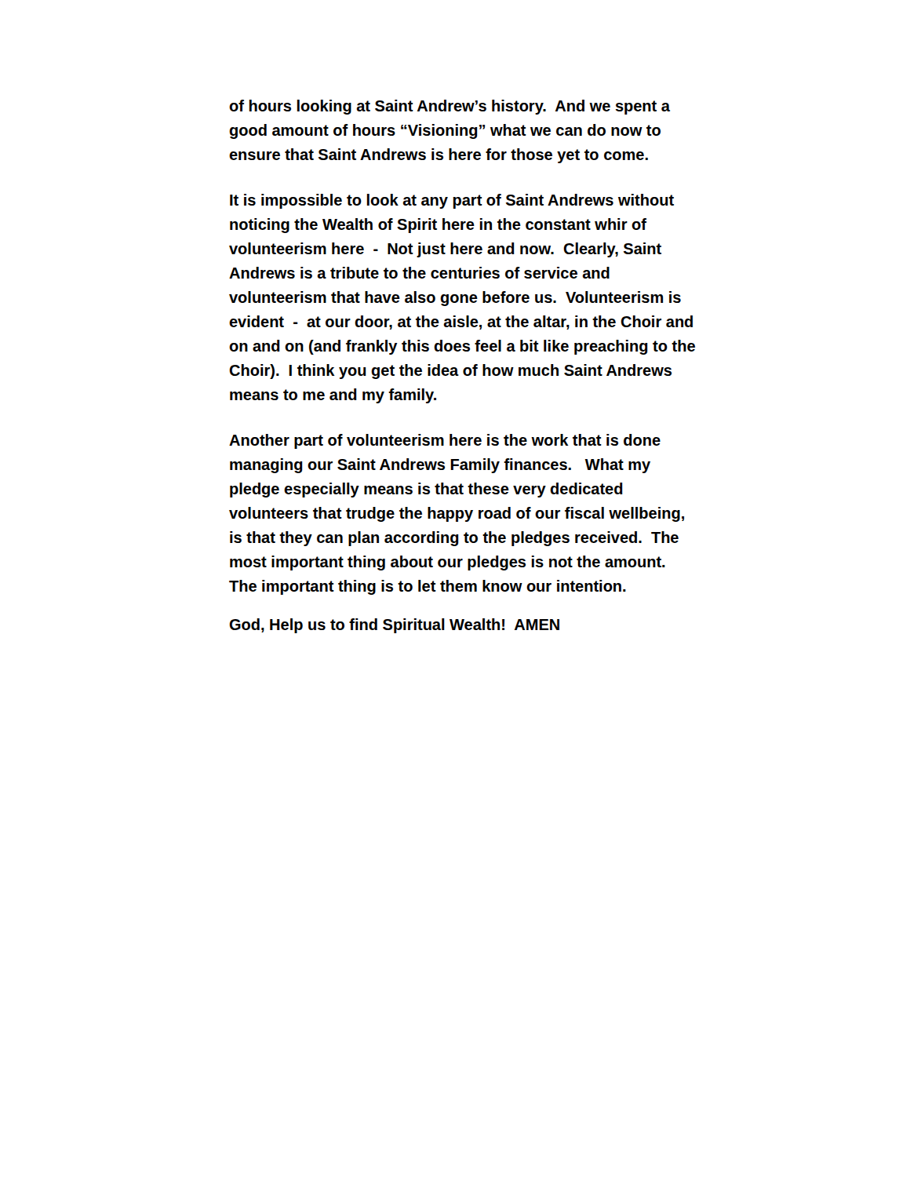of hours looking at Saint Andrew’s history. And we spent a good amount of hours “Visioning” what we can do now to ensure that Saint Andrews is here for those yet to come.
It is impossible to look at any part of Saint Andrews without noticing the Wealth of Spirit here in the constant whir of volunteerism here - Not just here and now. Clearly, Saint Andrews is a tribute to the centuries of service and volunteerism that have also gone before us. Volunteerism is evident - at our door, at the aisle, at the altar, in the Choir and on and on (and frankly this does feel a bit like preaching to the Choir). I think you get the idea of how much Saint Andrews means to me and my family.
Another part of volunteerism here is the work that is done managing our Saint Andrews Family finances. What my pledge especially means is that these very dedicated volunteers that trudge the happy road of our fiscal wellbeing, is that they can plan according to the pledges received. The most important thing about our pledges is not the amount. The important thing is to let them know our intention.
God, Help us to find Spiritual Wealth! AMEN